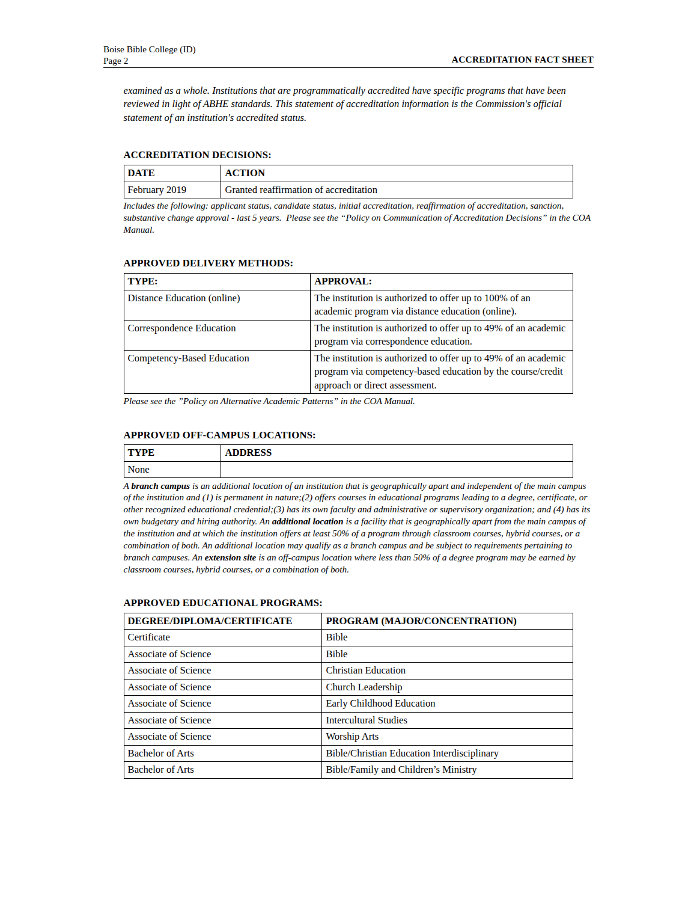Boise Bible College (ID)
Page 2
ACCREDITATION FACT SHEET
examined as a whole. Institutions that are programmatically accredited have specific programs that have been reviewed in light of ABHE standards. This statement of accreditation information is the Commission's official statement of an institution's accredited status.
ACCREDITATION DECISIONS:
| DATE | ACTION |
| --- | --- |
| February 2019 | Granted reaffirmation of accreditation |
Includes the following: applicant status, candidate status, initial accreditation, reaffirmation of accreditation, sanction, substantive change approval - last 5 years. Please see the “Policy on Communication of Accreditation Decisions” in the COA Manual.
APPROVED DELIVERY METHODS:
| TYPE: | APPROVAL: |
| --- | --- |
| Distance Education (online) | The institution is authorized to offer up to 100% of an academic program via distance education (online). |
| Correspondence Education | The institution is authorized to offer up to 49% of an academic program via correspondence education. |
| Competency-Based Education | The institution is authorized to offer up to 49% of an academic program via competency-based education by the course/credit approach or direct assessment. |
Please see the ”Policy on Alternative Academic Patterns” in the COA Manual.
APPROVED OFF-CAMPUS LOCATIONS:
| TYPE | ADDRESS |
| --- | --- |
| None | |
A branch campus is an additional location of an institution that is geographically apart and independent of the main campus of the institution and (1) is permanent in nature;(2) offers courses in educational programs leading to a degree, certificate, or other recognized educational credential;(3) has its own faculty and administrative or supervisory organization; and (4) has its own budgetary and hiring authority. An additional location is a facility that is geographically apart from the main campus of the institution and at which the institution offers at least 50% of a program through classroom courses, hybrid courses, or a combination of both. An additional location may qualify as a branch campus and be subject to requirements pertaining to branch campuses. An extension site is an off-campus location where less than 50% of a degree program may be earned by classroom courses, hybrid courses, or a combination of both.
APPROVED EDUCATIONAL PROGRAMS:
| DEGREE/DIPLOMA/CERTIFICATE | PROGRAM (MAJOR/CONCENTRATION) |
| --- | --- |
| Certificate | Bible |
| Associate of Science | Bible |
| Associate of Science | Christian Education |
| Associate of Science | Church Leadership |
| Associate of Science | Early Childhood Education |
| Associate of Science | Intercultural Studies |
| Associate of Science | Worship Arts |
| Bachelor of Arts | Bible/Christian Education Interdisciplinary |
| Bachelor of Arts | Bible/Family and Children’s Ministry |